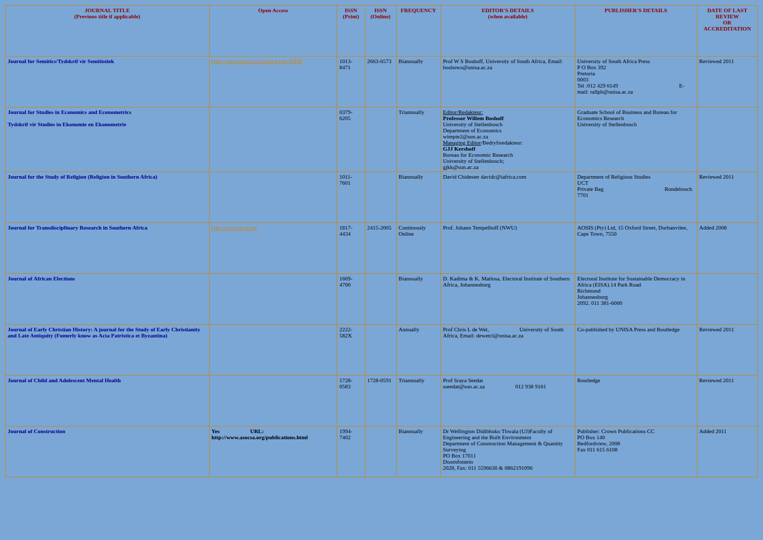| JOURNAL TITLE (Previous title if applicable) | Open Access | ISSN (Print) | ISSN (Online) | FREQUENCY | EDITOR'S DETAILS (when available) | PUBLISHER'S DETAILS | DATE OF LAST REVIEW OR ACCREDITATION |
| --- | --- | --- | --- | --- | --- | --- | --- |
| Journal for Semitics/Tydskrif vir Semitistiek | https://upjournals.co.za/index.php/JSEM | 1013-8471 | 2663-6573 | Biannually | Prof W S Boshoff, University of South Africa, Email: boshows@unisa.ac.za | University of South Africa Press P O Box 392 Pretoria 0003 Tel :012 429 6149 E-mail: rallpb@unisa.ac.za | Reviewed 2011 |
| Journal for Studies in Economics and Econometrics Tydskrif vir Studies in Ekonomie en Ekonometrie | | 0379-6205 | | Triannually | Editor/Redakteur: Professor Willem Boshoff University of Stellenbosch Department of Economics wimpie2@sun.ac.za Managing Editor /Bedryfsredakteur: GJJ Kershoff Bureau for Economic Research University of Stellenbosch; gjkk@sun.ac.za | Graduate School of Business and Bureau for Economics Research University of Stellenbosch | |
| Journal for the Study of Religion (Religion in Southern Africa) | | 1011-7601 | | Biannually | David Chidester davidc@iafrica.com | Department of Religious Studies UCT Private Bag Rondebosch 7701 | Reviewed 2011 |
| Journal for Transdisciplinary Research in Southern Africa | http://www.td-sa.net | 1817-4434 | 2415-2005 | Continously Online | Prof. Johann Tempelhoff (NWU) | AOSIS (Pty) Ltd, 15 Oxford Street, Durbanvilee, Cape Town, 7550 | Added 2008 |
| Journal of African Elections | | 1609-4700 | | Biannually | D. Kadima & K. Matlosa, Electoral Institute of Southern Africa, Johannesburg | Electoral Institute for Sustainable Democracy in Africa (EISA).14 Park Road Richmond Johannesburg 2092. 011 381-6000 | |
| Journal of Early Christian History: A journal for the Study of Early Christianity and Late Antiquity (Fomerly know as Acta Patristica et Byzantina) | | 2222-582X | | Annually | Prof Chris L de Wet, University of South Africa, Email: dewetcl@unisa.ac.za | Co-published by UNISA Press and Routledge | Reviewed 2011 |
| Journal of Child and Adolescent Mental Health | | 1728-0583 | 1728-0591 | Triannually | Prof Sraya Seedat sseedat@sun.ac.za 012 938 9161 | Routledge | Reviewed 2011 |
| Journal of Construction | Yes URL: http://www.asocsa.org/publications.html | 1994-7402 | | Biannually | Dr Wellington Didibhuku Thwala (UJ)Faculty of Engineering and the Built Environment Department of Construction Management & Quantity Surveying PO Box 17011 Doornfontein 2028, Fax: 011 5596630 & 0862191096 | Publisher: Crown Publications CC PO Box 140 Bedfordview, 2008 Fax 011 615 6108 | Added 2011 |